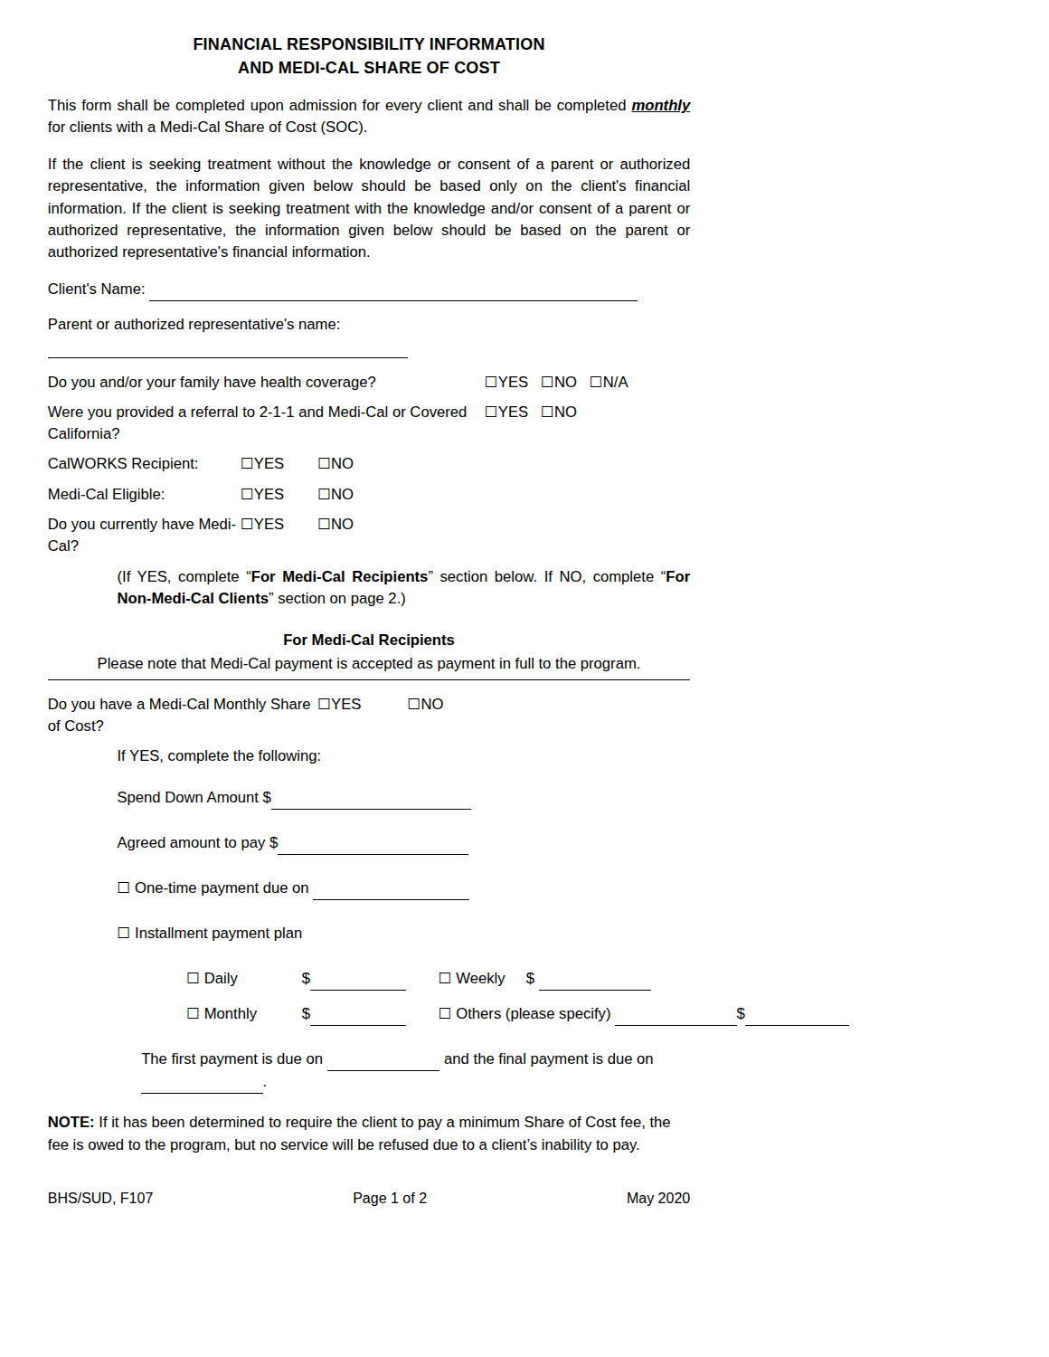FINANCIAL RESPONSIBILITY INFORMATION
AND MEDI-CAL SHARE OF COST
This form shall be completed upon admission for every client and shall be completed monthly for clients with a Medi-Cal Share of Cost (SOC).
If the client is seeking treatment without the knowledge or consent of a parent or authorized representative, the information given below should be based only on the client's financial information. If the client is seeking treatment with the knowledge and/or consent of a parent or authorized representative, the information given below should be based on the parent or authorized representative's financial information.
Client's Name:
Parent or authorized representative's name:
| Do you and/or your family have health coverage? | ☐ YES ☐ NO ☐ N/A |
| Were you provided a referral to 2-1-1 and Medi-Cal or Covered California? | ☐ YES ☐ NO |
| CalWORKS Recipient: | ☐ YES | ☐ NO |
| Medi-Cal Eligible: | ☐ YES | ☐ NO |
| Do you currently have Medi-Cal? | ☐ YES | ☐ NO |
(If YES, complete “For Medi-Cal Recipients” section below. If NO, complete “For Non-Medi-Cal Clients” section on page 2.)
For Medi-Cal Recipients
Please note that Medi-Cal payment is accepted as payment in full to the program.
| Do you have a Medi-Cal Monthly Share of Cost? | ☐ YES | ☐ NO |
If YES, complete the following:
Spend Down Amount $
Agreed amount to pay $
☐ One-time payment due on
☐ Installment payment plan
☐ Daily $
☐ Weekly $
☐ Monthly $
☐ Others (please specify) $
The first payment is due on and the final payment is due on .
NOTE: If it has been determined to require the client to pay a minimum Share of Cost fee, the fee is owed to the program, but no service will be refused due to a client’s inability to pay.
BHS/SUD, F107 Page 1 of 2 May 2020